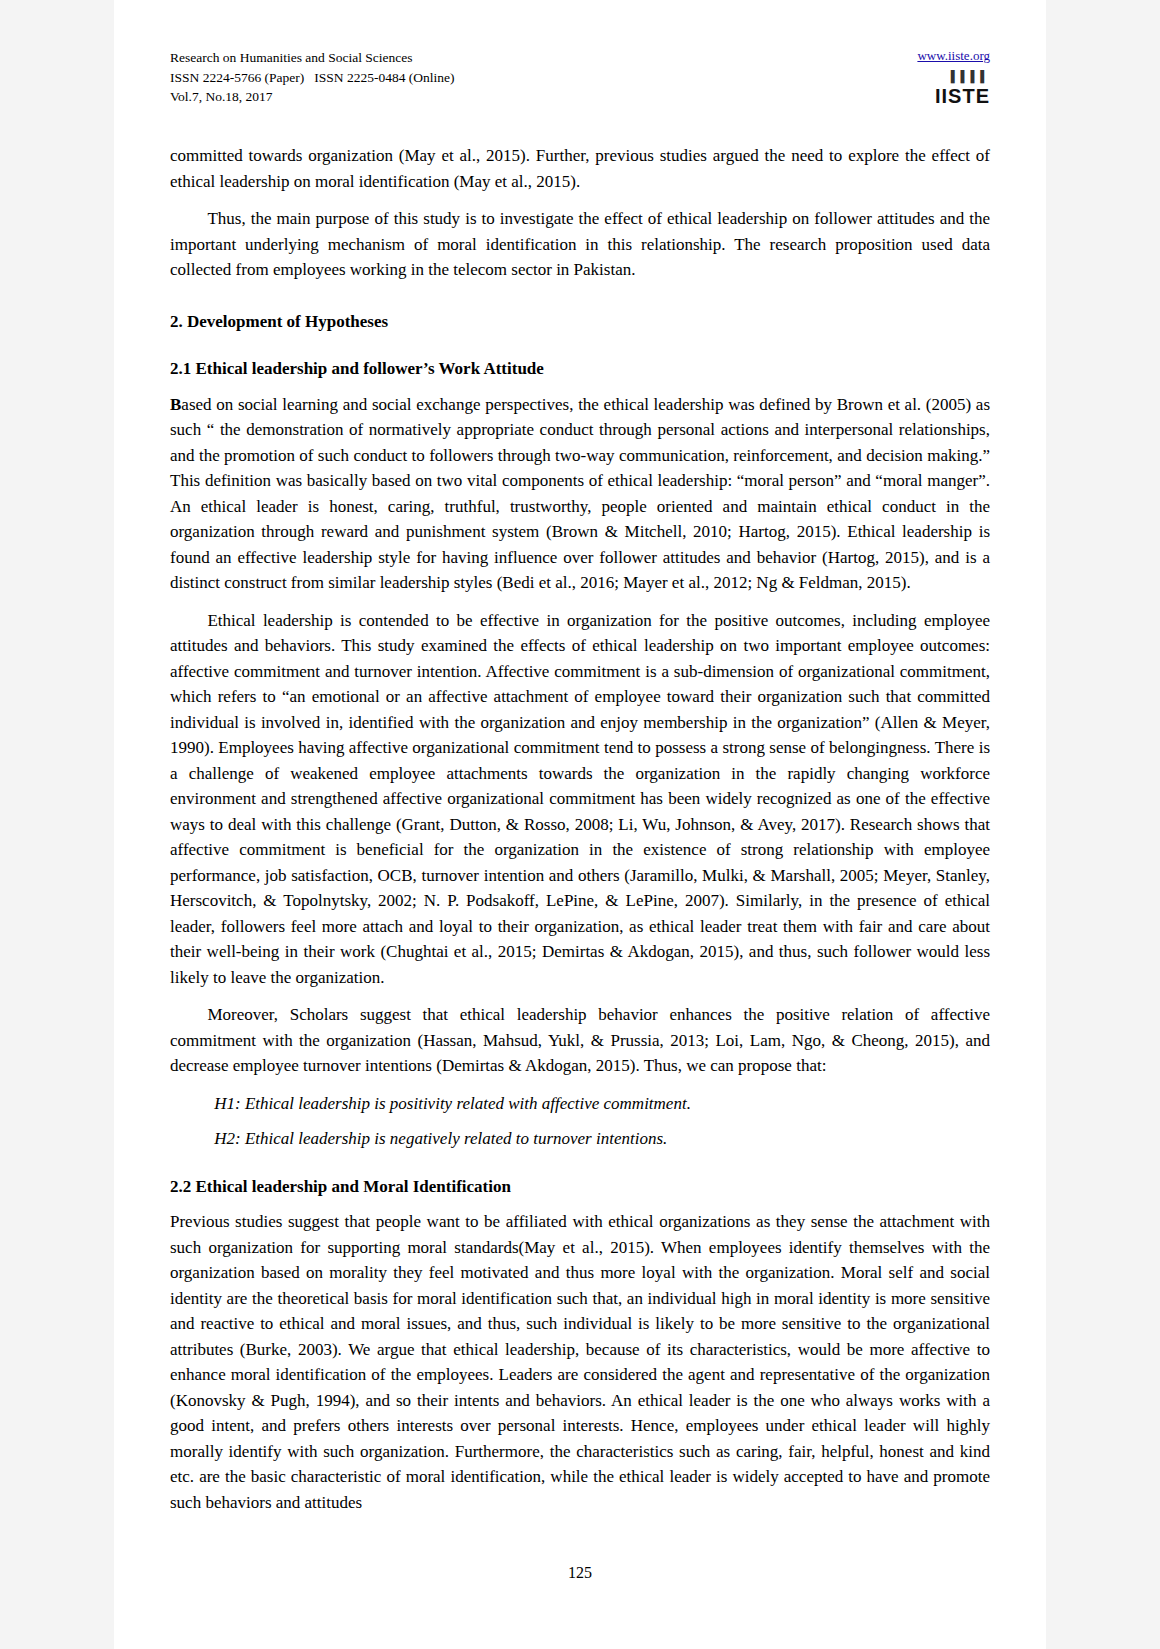Research on Humanities and Social Sciences
ISSN 2224-5766 (Paper) ISSN 2225-0484 (Online)
Vol.7, No.18, 2017
www.iiste.org
▌▌▌▌ IISTE
committed towards organization (May et al., 2015). Further, previous studies argued the need to explore the effect of ethical leadership on moral identification (May et al., 2015).
Thus, the main purpose of this study is to investigate the effect of ethical leadership on follower attitudes and the important underlying mechanism of moral identification in this relationship. The research proposition used data collected from employees working in the telecom sector in Pakistan.
2. Development of Hypotheses
2.1 Ethical leadership and follower’s Work Attitude
Based on social learning and social exchange perspectives, the ethical leadership was defined by Brown et al. (2005) as such “ the demonstration of normatively appropriate conduct through personal actions and interpersonal relationships, and the promotion of such conduct to followers through two-way communication, reinforcement, and decision making.” This definition was basically based on two vital components of ethical leadership: “moral person” and “moral manger”. An ethical leader is honest, caring, truthful, trustworthy, people oriented and maintain ethical conduct in the organization through reward and punishment system (Brown & Mitchell, 2010; Hartog, 2015). Ethical leadership is found an effective leadership style for having influence over follower attitudes and behavior (Hartog, 2015), and is a distinct construct from similar leadership styles (Bedi et al., 2016; Mayer et al., 2012; Ng & Feldman, 2015).
Ethical leadership is contended to be effective in organization for the positive outcomes, including employee attitudes and behaviors. This study examined the effects of ethical leadership on two important employee outcomes: affective commitment and turnover intention. Affective commitment is a sub-dimension of organizational commitment, which refers to “an emotional or an affective attachment of employee toward their organization such that committed individual is involved in, identified with the organization and enjoy membership in the organization” (Allen & Meyer, 1990). Employees having affective organizational commitment tend to possess a strong sense of belongingness. There is a challenge of weakened employee attachments towards the organization in the rapidly changing workforce environment and strengthened affective organizational commitment has been widely recognized as one of the effective ways to deal with this challenge (Grant, Dutton, & Rosso, 2008; Li, Wu, Johnson, & Avey, 2017). Research shows that affective commitment is beneficial for the organization in the existence of strong relationship with employee performance, job satisfaction, OCB, turnover intention and others (Jaramillo, Mulki, & Marshall, 2005; Meyer, Stanley, Herscovitch, & Topolnytsky, 2002; N. P. Podsakoff, LePine, & LePine, 2007). Similarly, in the presence of ethical leader, followers feel more attach and loyal to their organization, as ethical leader treat them with fair and care about their well-being in their work (Chughtai et al., 2015; Demirtas & Akdogan, 2015), and thus, such follower would less likely to leave the organization.
Moreover, Scholars suggest that ethical leadership behavior enhances the positive relation of affective commitment with the organization (Hassan, Mahsud, Yukl, & Prussia, 2013; Loi, Lam, Ngo, & Cheong, 2015), and decrease employee turnover intentions (Demirtas & Akdogan, 2015). Thus, we can propose that:
H1: Ethical leadership is positivity related with affective commitment.
H2: Ethical leadership is negatively related to turnover intentions.
2.2 Ethical leadership and Moral Identification
Previous studies suggest that people want to be affiliated with ethical organizations as they sense the attachment with such organization for supporting moral standards(May et al., 2015). When employees identify themselves with the organization based on morality they feel motivated and thus more loyal with the organization. Moral self and social identity are the theoretical basis for moral identification such that, an individual high in moral identity is more sensitive and reactive to ethical and moral issues, and thus, such individual is likely to be more sensitive to the organizational attributes (Burke, 2003). We argue that ethical leadership, because of its characteristics, would be more affective to enhance moral identification of the employees. Leaders are considered the agent and representative of the organization (Konovsky & Pugh, 1994), and so their intents and behaviors. An ethical leader is the one who always works with a good intent, and prefers others interests over personal interests. Hence, employees under ethical leader will highly morally identify with such organization. Furthermore, the characteristics such as caring, fair, helpful, honest and kind etc. are the basic characteristic of moral identification, while the ethical leader is widely accepted to have and promote such behaviors and attitudes
125